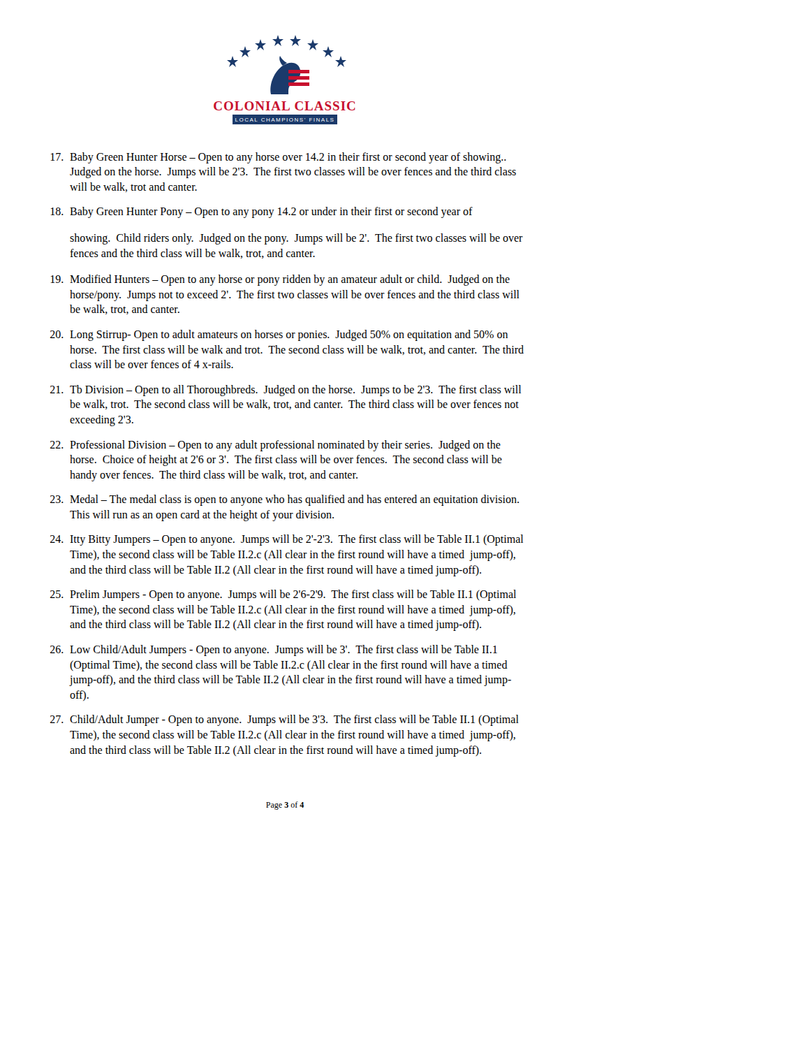COLONIAL CLASSIC LOCAL CHAMPIONS' FINALS
Baby Green Hunter Horse – Open to any horse over 14.2 in their first or second year of showing.. Judged on the horse. Jumps will be 2'3. The first two classes will be over fences and the third class will be walk, trot and canter.
Baby Green Hunter Pony – Open to any pony 14.2 or under in their first or second year of
showing. Child riders only. Judged on the pony. Jumps will be 2'. The first two classes will be over fences and the third class will be walk, trot, and canter.
Modified Hunters – Open to any horse or pony ridden by an amateur adult or child. Judged on the horse/pony. Jumps not to exceed 2'. The first two classes will be over fences and the third class will be walk, trot, and canter.
Long Stirrup- Open to adult amateurs on horses or ponies. Judged 50% on equitation and 50% on horse. The first class will be walk and trot. The second class will be walk, trot, and canter. The third class will be over fences of 4 x-rails.
Tb Division – Open to all Thoroughbreds. Judged on the horse. Jumps to be 2'3. The first class will be walk, trot. The second class will be walk, trot, and canter. The third class will be over fences not exceeding 2'3.
Professional Division – Open to any adult professional nominated by their series. Judged on the horse. Choice of height at 2'6 or 3'. The first class will be over fences. The second class will be handy over fences. The third class will be walk, trot, and canter.
Medal – The medal class is open to anyone who has qualified and has entered an equitation division. This will run as an open card at the height of your division.
Itty Bitty Jumpers – Open to anyone. Jumps will be 2'-2'3. The first class will be Table II.1 (Optimal Time), the second class will be Table II.2.c (All clear in the first round will have a timed jump-off), and the third class will be Table II.2 (All clear in the first round will have a timed jump-off).
Prelim Jumpers - Open to anyone. Jumps will be 2'6-2'9. The first class will be Table II.1 (Optimal Time), the second class will be Table II.2.c (All clear in the first round will have a timed jump-off), and the third class will be Table II.2 (All clear in the first round will have a timed jump-off).
Low Child/Adult Jumpers - Open to anyone. Jumps will be 3'. The first class will be Table II.1 (Optimal Time), the second class will be Table II.2.c (All clear in the first round will have a timed jump-off), and the third class will be Table II.2 (All clear in the first round will have a timed jump-off).
Child/Adult Jumper - Open to anyone. Jumps will be 3'3. The first class will be Table II.1 (Optimal Time), the second class will be Table II.2.c (All clear in the first round will have a timed jump-off), and the third class will be Table II.2 (All clear in the first round will have a timed jump-off).
Page 3 of 4